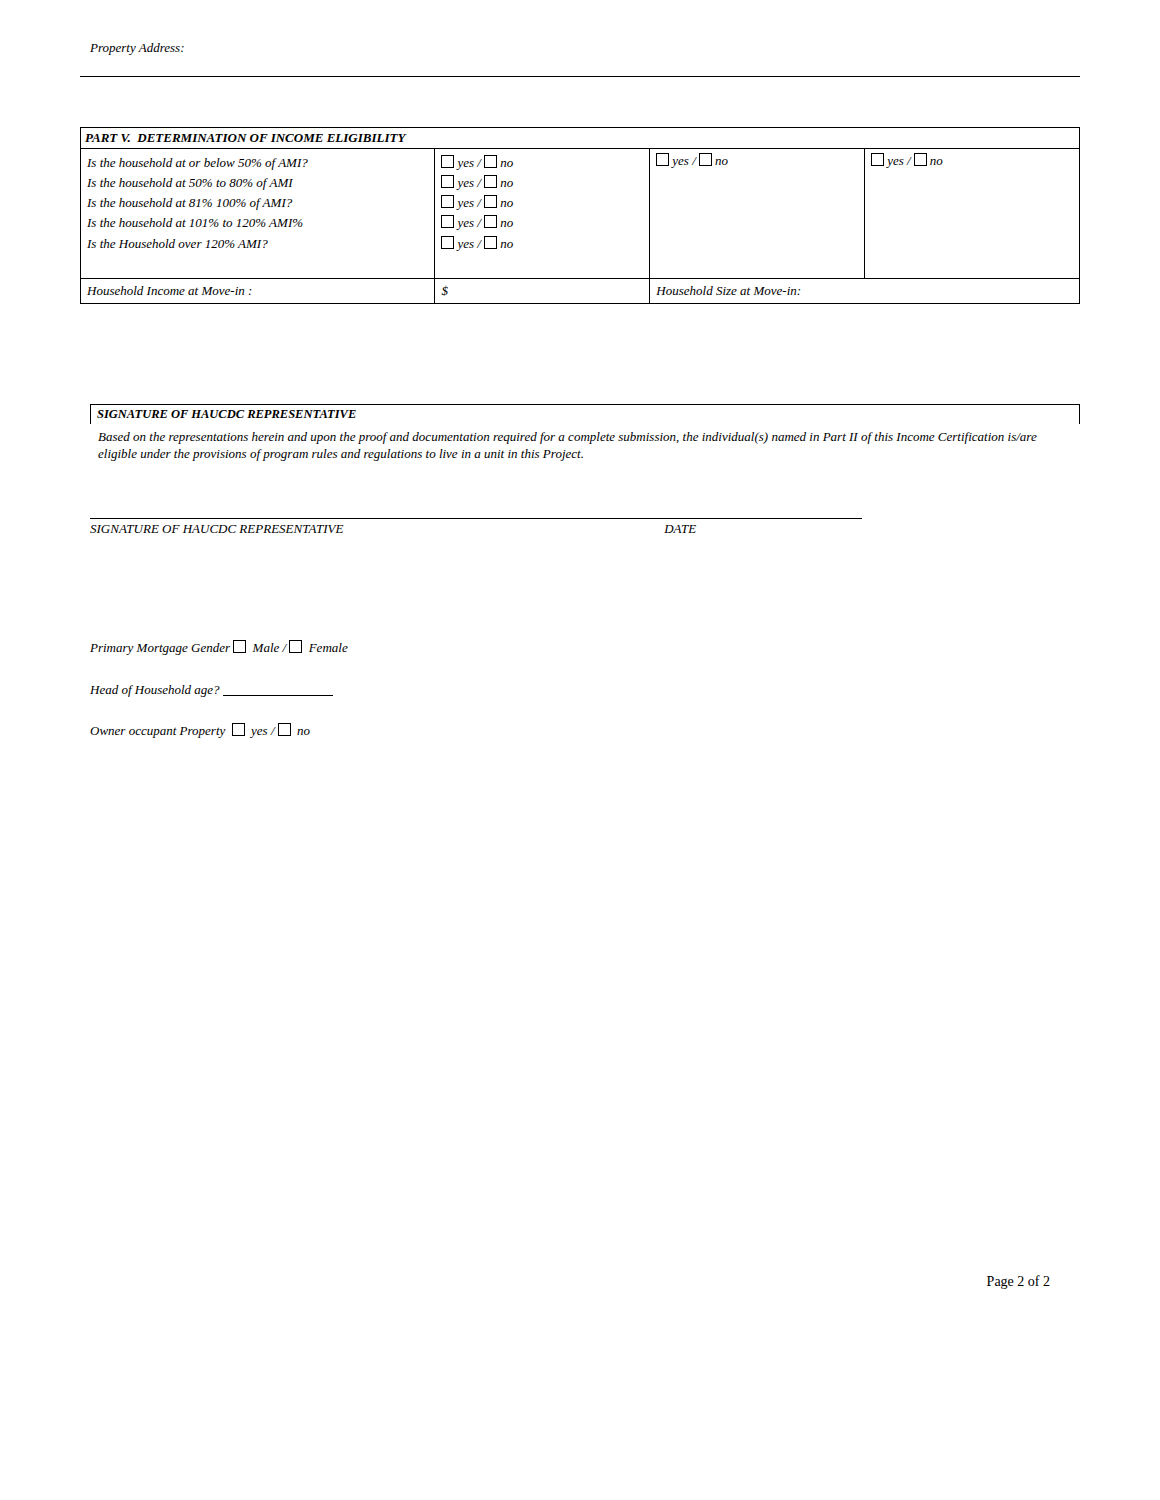Property Address:
| PART V. DETERMINATION OF INCOME ELIGIBILITY |
| Is the household at or below 50% of AMI? Is the household at 50% to 80% of AMI Is the household at 81% 100% of AMI? Is the household at 101% to 120% AMI% Is the Household over 120% AMI? | yes / no yes / no yes / no yes / no yes / no | yes / no | yes / no |
| Household Income at Move-in : | $ | Household Size at Move-in: |
SIGNATURE OF HAUCDC REPRESENTATIVE
Based on the representations herein and upon the proof and documentation required for a complete submission, the individual(s) named in Part II of this Income Certification is/are eligible under the provisions of program rules and regulations to live in a unit in this Project.
SIGNATURE OF HAUCDC REPRESENTATIVE
DATE
Primary Mortgage Gender Male / Female
Head of Household age?
Owner occupant Property yes / no
Page 2 of 2